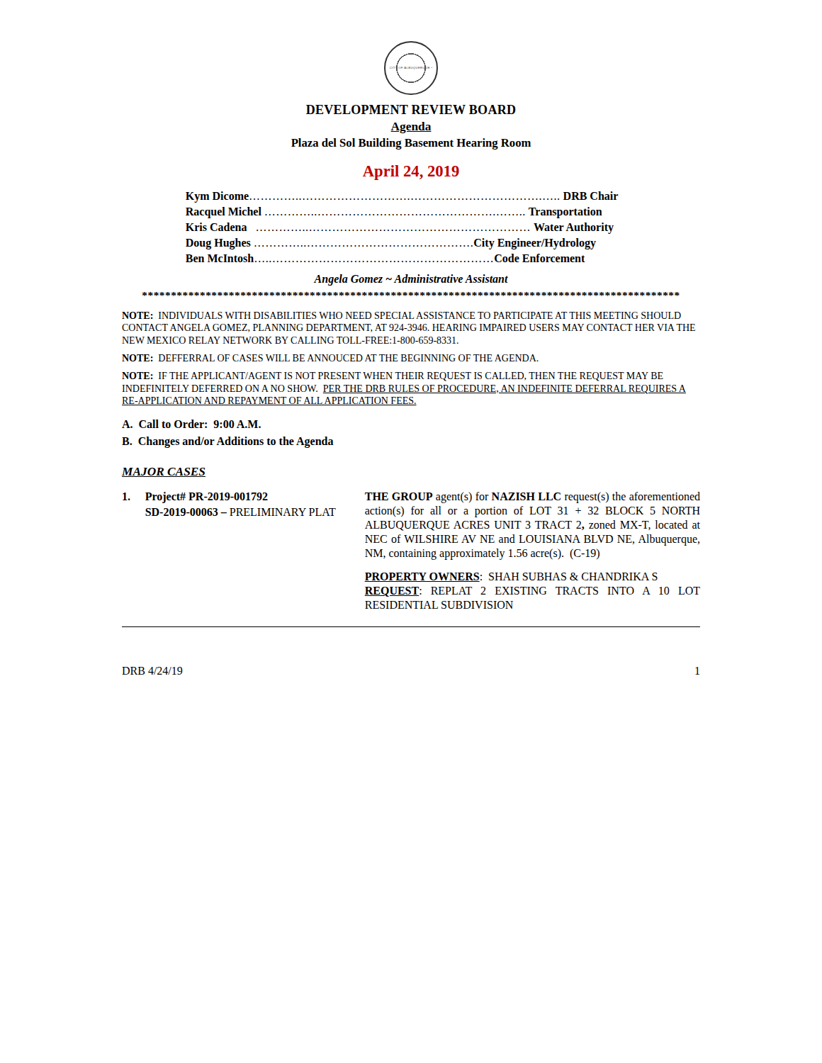DEVELOPMENT REVIEW BOARD
Agenda
Plaza del Sol Building Basement Hearing Room
April 24, 2019
Kym Dicome…………..……………………….…………………………….….. DRB Chair
Racquel Michel …………..……………………………………….…….. Transportation
Kris Cadena …………..………………………………………………… Water Authority
Doug Hughes …………..……………………………………. City Engineer/Hydrology
Ben McIntosh…..…………………………………………………Code Enforcement
Angela Gomez ~ Administrative Assistant
*********************************************************************************************
NOTE: INDIVIDUALS WITH DISABILITIES WHO NEED SPECIAL ASSISTANCE TO PARTICIPATE AT THIS MEETING SHOULD CONTACT ANGELA GOMEZ, PLANNING DEPARTMENT, AT 924-3946. HEARING IMPAIRED USERS MAY CONTACT HER VIA THE NEW MEXICO RELAY NETWORK BY CALLING TOLL-FREE:1-800-659-8331.
NOTE: DEFFERRAL OF CASES WILL BE ANNOUCED AT THE BEGINNING OF THE AGENDA.
NOTE: IF THE APPLICANT/AGENT IS NOT PRESENT WHEN THEIR REQUEST IS CALLED, THEN THE REQUEST MAY BE INDEFINITELY DEFERRED ON A NO SHOW. PER THE DRB RULES OF PROCEDURE, AN INDEFINITE DEFERRAL REQUIRES A RE-APPLICATION AND REPAYMENT OF ALL APPLICATION FEES.
A. Call to Order: 9:00 A.M.
B. Changes and/or Additions to the Agenda
MAJOR CASES
| 1. | Project# PR-2019-001792 SD-2019-00063 – PRELIMINARY PLAT | THE GROUP agent(s) for NAZISH LLC request(s) the aforementioned action(s) for all or a portion of LOT 31 + 32 BLOCK 5 NORTH ALBUQUERQUE ACRES UNIT 3 TRACT 2 , zoned MX-T, located at NEC of WILSHIRE AV NE and LOUISIANA BLVD NE, Albuquerque, NM, containing approximately 1.56 acre(s). (C-19) PROPERTY OWNERS : SHAH SUBHAS & CHANDRIKA S REQUEST : REPLAT 2 EXISTING TRACTS INTO A 10 LOT RESIDENTIAL SUBDIVISION |
DRB 4/24/19
1